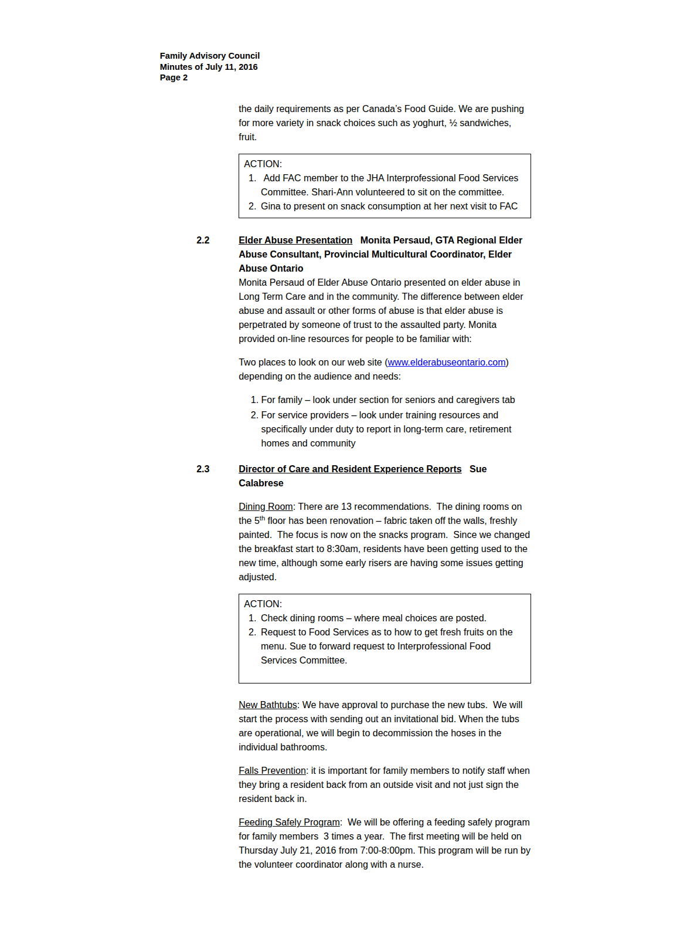Family Advisory Council
Minutes of July 11, 2016
Page 2
the daily requirements as per Canada’s Food Guide. We are pushing for more variety in snack choices such as yoghurt, ½ sandwiches, fruit.
ACTION:
Add FAC member to the JHA Interprofessional Food Services Committee. Shari-Ann volunteered to sit on the committee.
Gina to present on snack consumption at her next visit to FAC
2.2
Elder Abuse Presentation Monita Persaud, GTA Regional Elder Abuse Consultant, Provincial Multicultural Coordinator, Elder Abuse Ontario
Monita Persaud of Elder Abuse Ontario presented on elder abuse in Long Term Care and in the community. The difference between elder abuse and assault or other forms of abuse is that elder abuse is perpetrated by someone of trust to the assaulted party. Monita provided on-line resources for people to be familiar with:
Two places to look on our web site (www.elderabuseontario.com) depending on the audience and needs:
For family – look under section for seniors and caregivers tab
For service providers – look under training resources and specifically under duty to report in long-term care, retirement homes and community
2.3
Director of Care and Resident Experience Reports Sue Calabrese
Dining Room: There are 13 recommendations. The dining rooms on the 5th floor has been renovation – fabric taken off the walls, freshly painted. The focus is now on the snacks program. Since we changed the breakfast start to 8:30am, residents have been getting used to the new time, although some early risers are having some issues getting adjusted.
ACTION:
Check dining rooms – where meal choices are posted.
Request to Food Services as to how to get fresh fruits on the menu. Sue to forward request to Interprofessional Food Services Committee.
New Bathtubs: We have approval to purchase the new tubs. We will start the process with sending out an invitational bid. When the tubs are operational, we will begin to decommission the hoses in the individual bathrooms.
Falls Prevention: it is important for family members to notify staff when they bring a resident back from an outside visit and not just sign the resident back in.
Feeding Safely Program: We will be offering a feeding safely program for family members 3 times a year. The first meeting will be held on Thursday July 21, 2016 from 7:00-8:00pm. This program will be run by the volunteer coordinator along with a nurse.